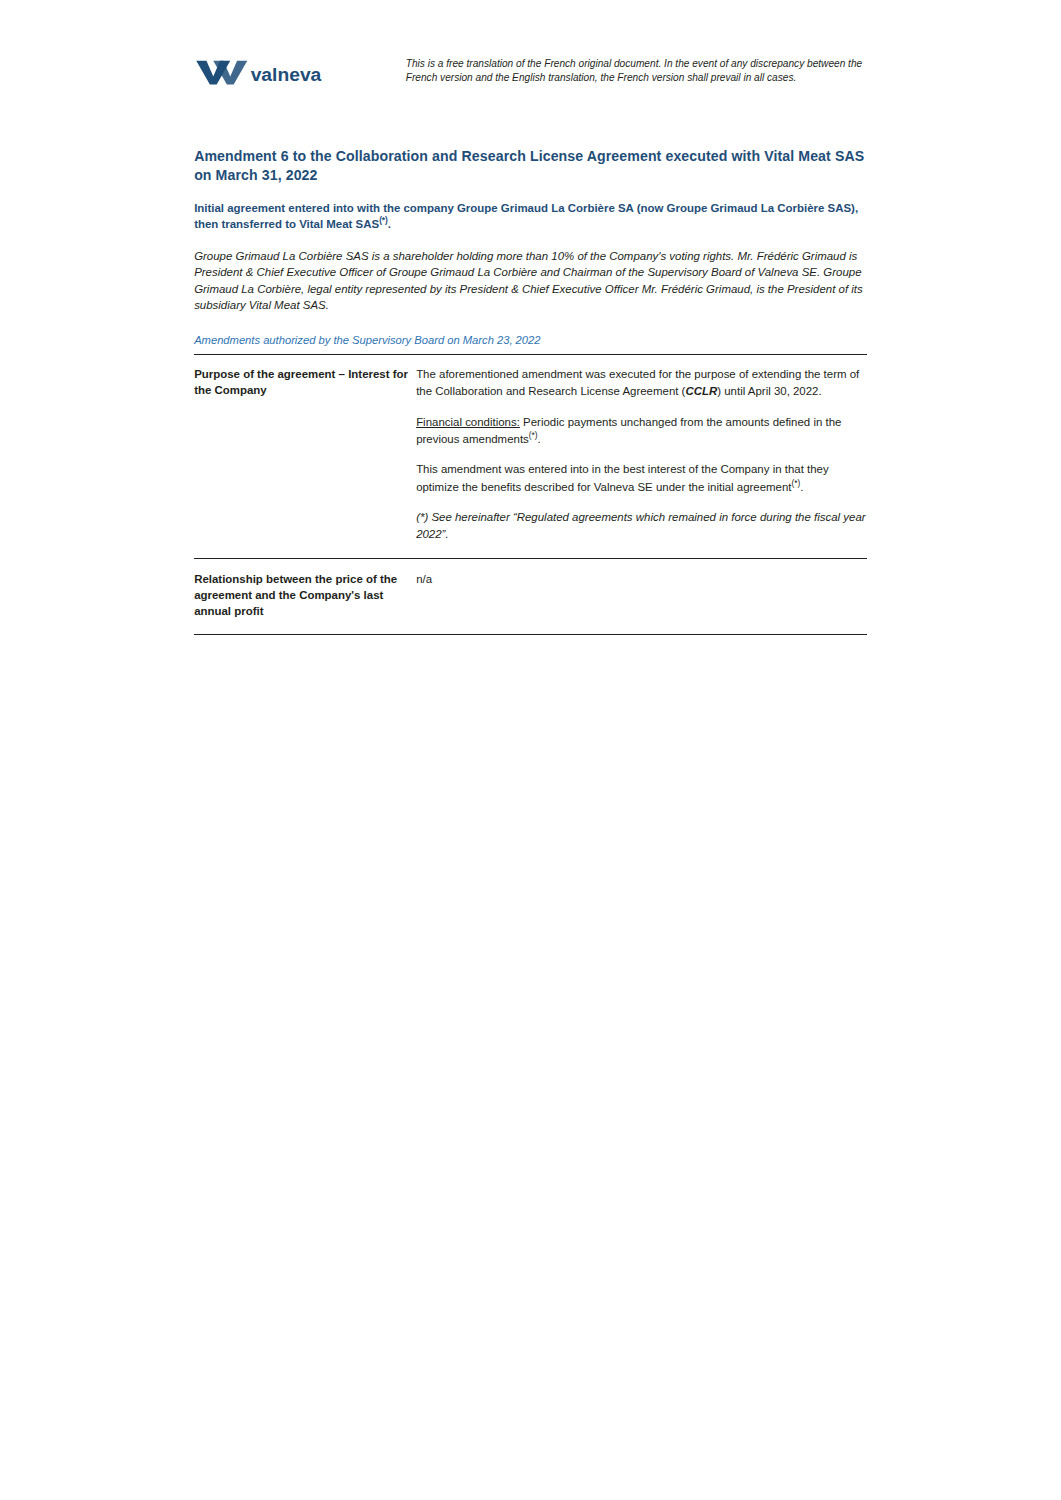valneva
This is a free translation of the French original document. In the event of any discrepancy between the French version and the English translation, the French version shall prevail in all cases.
Amendment 6 to the Collaboration and Research License Agreement executed with Vital Meat SAS on March 31, 2022
Initial agreement entered into with the company Groupe Grimaud La Corbière SA (now Groupe Grimaud La Corbière SAS), then transferred to Vital Meat SAS(*).
Groupe Grimaud La Corbière SAS is a shareholder holding more than 10% of the Company's voting rights. Mr. Frédéric Grimaud is President & Chief Executive Officer of Groupe Grimaud La Corbière and Chairman of the Supervisory Board of Valneva SE. Groupe Grimaud La Corbière, legal entity represented by its President & Chief Executive Officer Mr. Frédéric Grimaud, is the President of its subsidiary Vital Meat SAS.
Amendments authorized by the Supervisory Board on March 23, 2022
| Purpose of the agreement – Interest for the Company | The aforementioned amendment was executed for the purpose of extending the term of the Collaboration and Research License Agreement ( CCLR ) until April 30, 2022. Financial conditions: Periodic payments unchanged from the amounts defined in the previous amendments (*) . This amendment was entered into in the best interest of the Company in that they optimize the benefits described for Valneva SE under the initial agreement (*) . (*) See hereinafter “Regulated agreements which remained in force during the fiscal year 2022”. |
| Relationship between the price of the agreement and the Company's last annual profit | n/a |